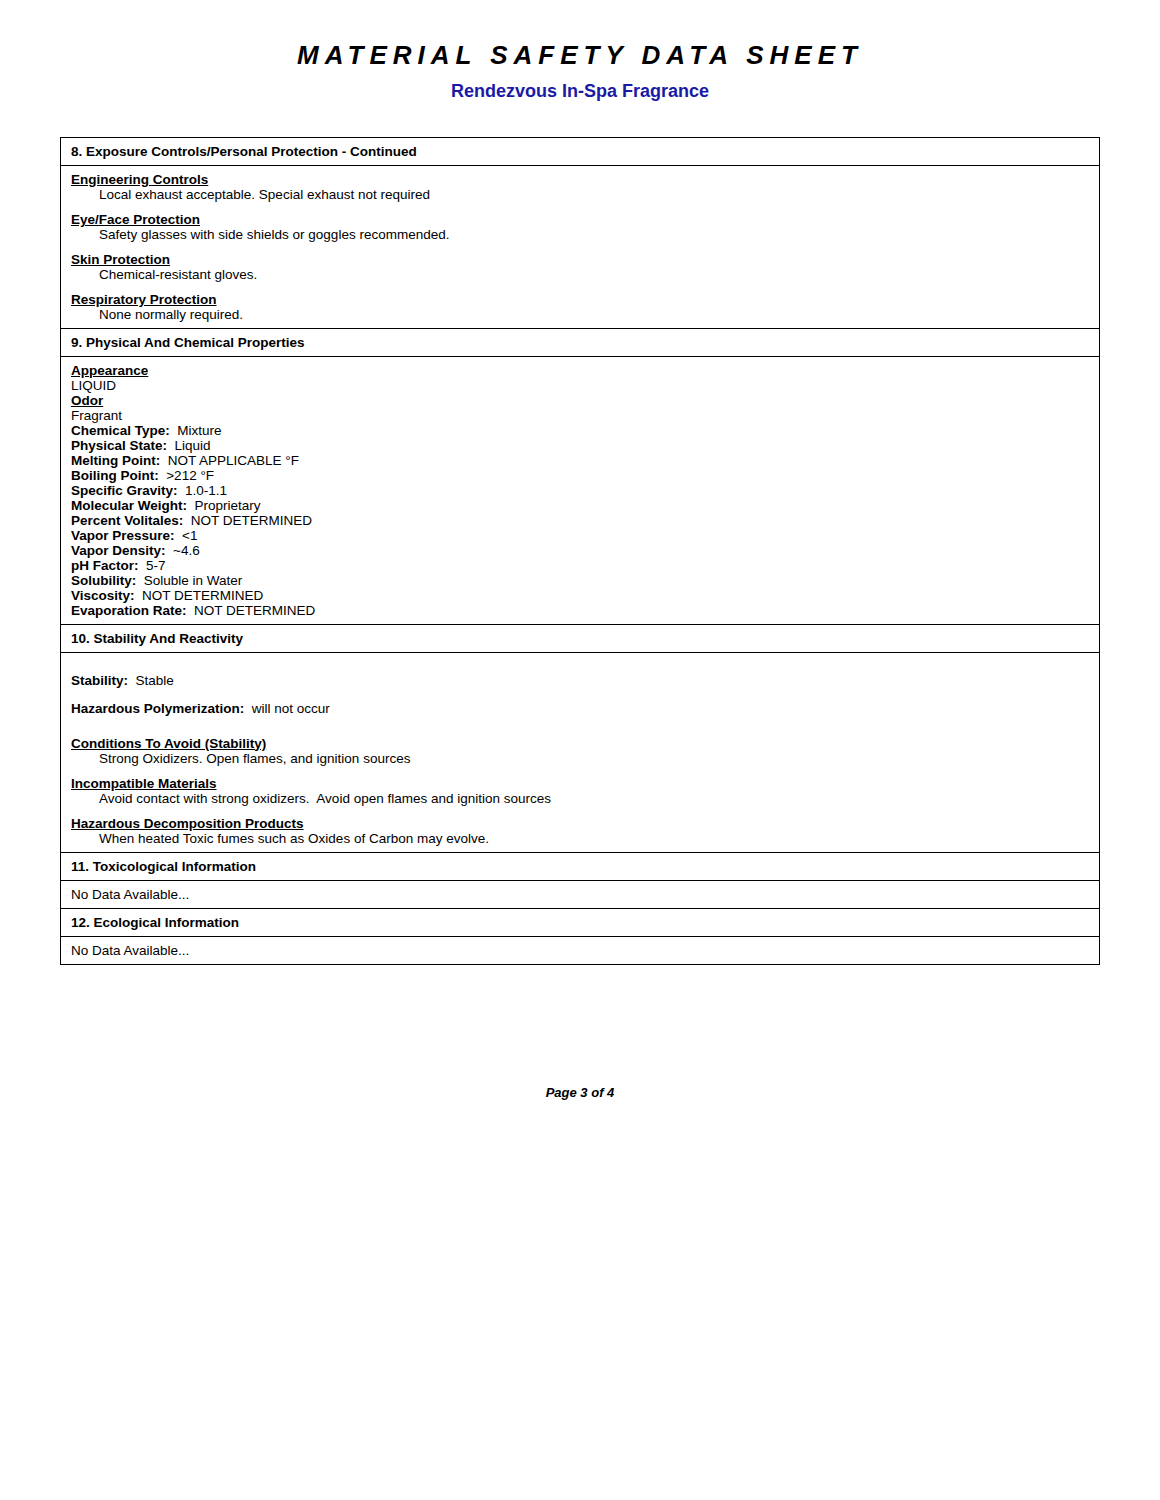MATERIAL SAFETY DATA SHEET
Rendezvous In-Spa Fragrance
| 8. Exposure Controls/Personal Protection - Continued |
| Engineering Controls Local exhaust acceptable. Special exhaust not required Eye/Face Protection Safety glasses with side shields or goggles recommended. Skin Protection Chemical-resistant gloves. Respiratory Protection None normally required. |
| 9. Physical And Chemical Properties |
| Appearance LIQUID Odor Fragrant Chemical Type: Mixture Physical State: Liquid Melting Point: NOT APPLICABLE °F Boiling Point: >212 °F Specific Gravity: 1.0-1.1 Molecular Weight: Proprietary Percent Volitales: NOT DETERMINED Vapor Pressure: <1 Vapor Density: ~4.6 pH Factor: 5-7 Solubility: Soluble in Water Viscosity: NOT DETERMINED Evaporation Rate: NOT DETERMINED |
| 10. Stability And Reactivity |
| Stability: Stable Hazardous Polymerization: will not occur Conditions To Avoid (Stability) Strong Oxidizers. Open flames, and ignition sources Incompatible Materials Avoid contact with strong oxidizers. Avoid open flames and ignition sources Hazardous Decomposition Products When heated Toxic fumes such as Oxides of Carbon may evolve. |
| 11. Toxicological Information |
| No Data Available... |
| 12. Ecological Information |
| No Data Available... |
Page 3 of 4